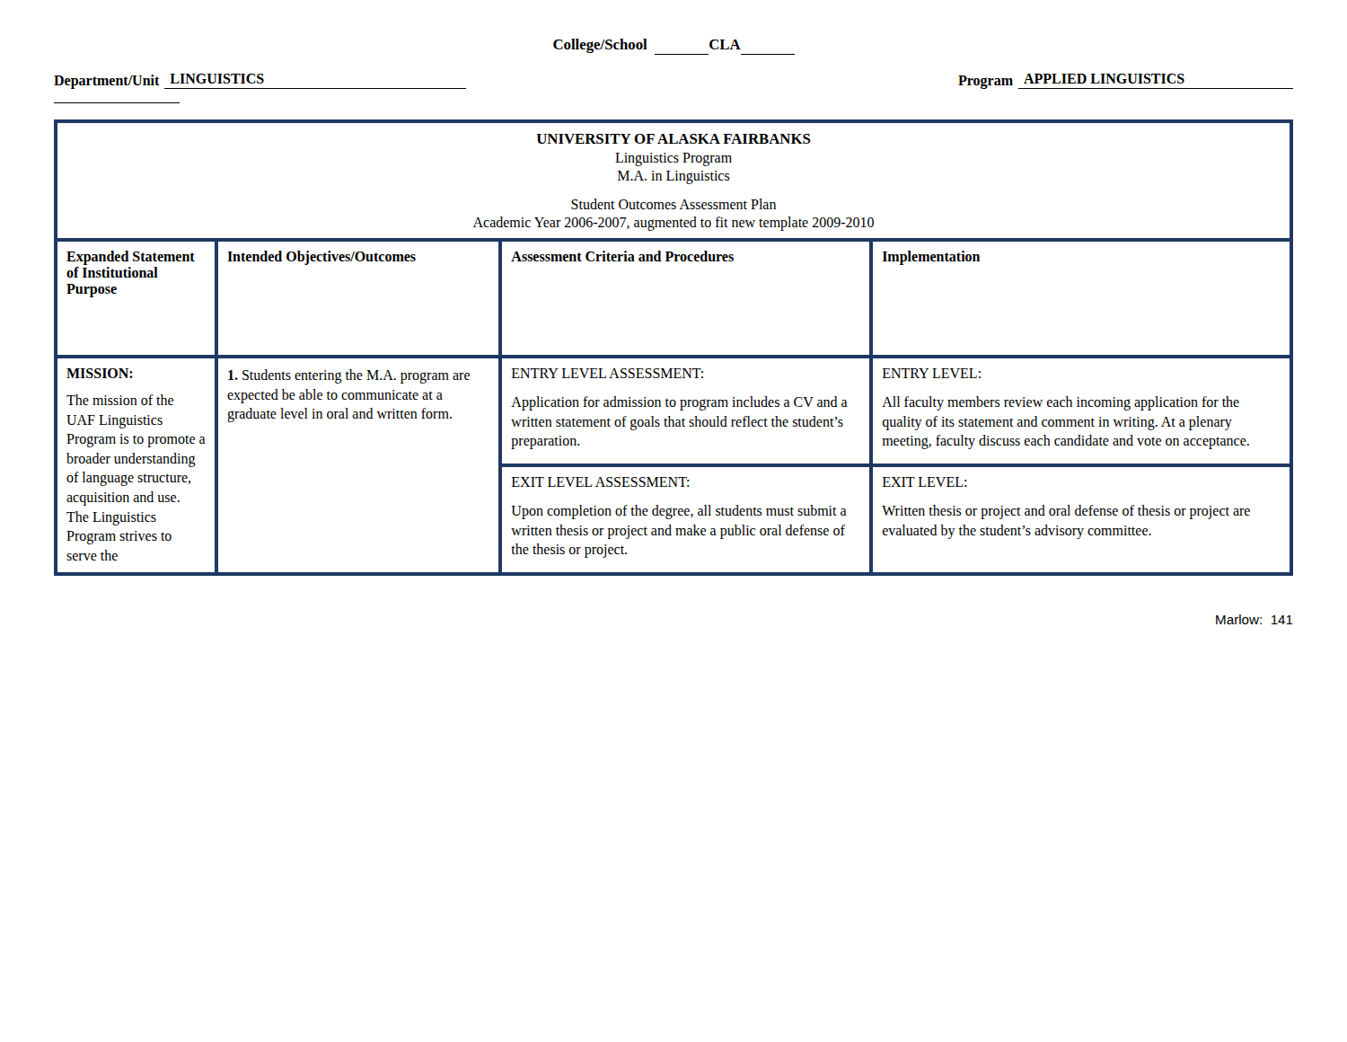College/School CLA
Department/Unit LINGUISTICS
Program APPLIED LINGUISTICS
| UNIVERSITY OF ALASKA FAIRBANKS Linguistics Program M.A. in Linguistics Student Outcomes Assessment Plan Academic Year 2006-2007, augmented to fit new template 2009-2010 |
| Expanded Statement of Institutional Purpose | Intended Objectives/Outcomes | Assessment Criteria and Procedures | Implementation |
| MISSION: The mission of the UAF Linguistics Program is to promote a broader understanding of language structure, acquisition and use. The Linguistics Program strives to serve the | 1. Students entering the M.A. program are expected be able to communicate at a graduate level in oral and written form. | ENTRY LEVEL ASSESSMENT: Application for admission to program includes a CV and a written statement of goals that should reflect the student’s preparation. | ENTRY LEVEL: All faculty members review each incoming application for the quality of its statement and comment in writing. At a plenary meeting, faculty discuss each candidate and vote on acceptance. |
| EXIT LEVEL ASSESSMENT: Upon completion of the degree, all students must submit a written thesis or project and make a public oral defense of the thesis or project. | EXIT LEVEL: Written thesis or project and oral defense of thesis or project are evaluated by the student’s advisory committee. |
Marlow: 141